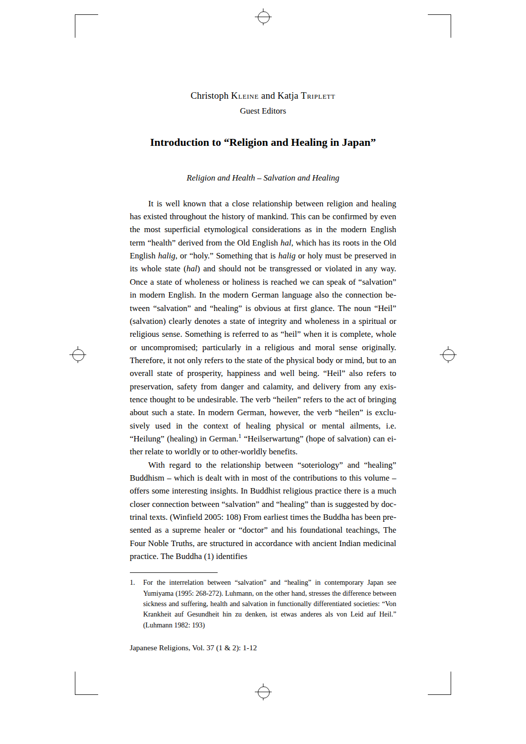Christoph Kleine and Katja Triplett
Guest Editors
Introduction to “Religion and Healing in Japan”
Religion and Health – Salvation and Healing
It is well known that a close relationship between religion and healing has existed throughout the history of mankind. This can be confirmed by even the most superficial etymological considerations as in the modern English term “health” derived from the Old English hal, which has its roots in the Old English halig, or “holy.” Something that is halig or holy must be preserved in its whole state (hal) and should not be transgressed or violated in any way. Once a state of wholeness or holiness is reached we can speak of “salvation” in modern English. In the modern German language also the connection between “salvation” and “healing” is obvious at first glance. The noun “Heil” (salvation) clearly denotes a state of integrity and wholeness in a spiritual or religious sense. Something is referred to as “heil” when it is complete, whole or uncompromised; particularly in a religious and moral sense originally. Therefore, it not only refers to the state of the physical body or mind, but to an overall state of prosperity, happiness and well being. “Heil” also refers to preservation, safety from danger and calamity, and delivery from any existence thought to be undesirable. The verb “heilen” refers to the act of bringing about such a state. In modern German, however, the verb “heilen” is exclusively used in the context of healing physical or mental ailments, i.e. “Heilung” (healing) in German.1 “Heilserwartung” (hope of salvation) can either relate to worldly or to other-worldly benefits.
With regard to the relationship between “soteriology” and “healing” Buddhism – which is dealt with in most of the contributions to this volume – offers some interesting insights. In Buddhist religious practice there is a much closer connection between “salvation” and “healing” than is suggested by doctrinal texts. (Winfield 2005: 108) From earliest times the Buddha has been presented as a supreme healer or “doctor” and his foundational teachings, The Four Noble Truths, are structured in accordance with ancient Indian medicinal practice. The Buddha (1) identifies
1. For the interrelation between “salvation” and “healing” in contemporary Japan see Yumiyama (1995: 268-272). Luhmann, on the other hand, stresses the difference between sickness and suffering, health and salvation in functionally differentiated societies: “Von Krankheit auf Gesundheit hin zu denken, ist etwas anderes als von Leid auf Heil.” (Luhmann 1982: 193)
Japanese Religions, Vol. 37 (1 & 2): 1-12